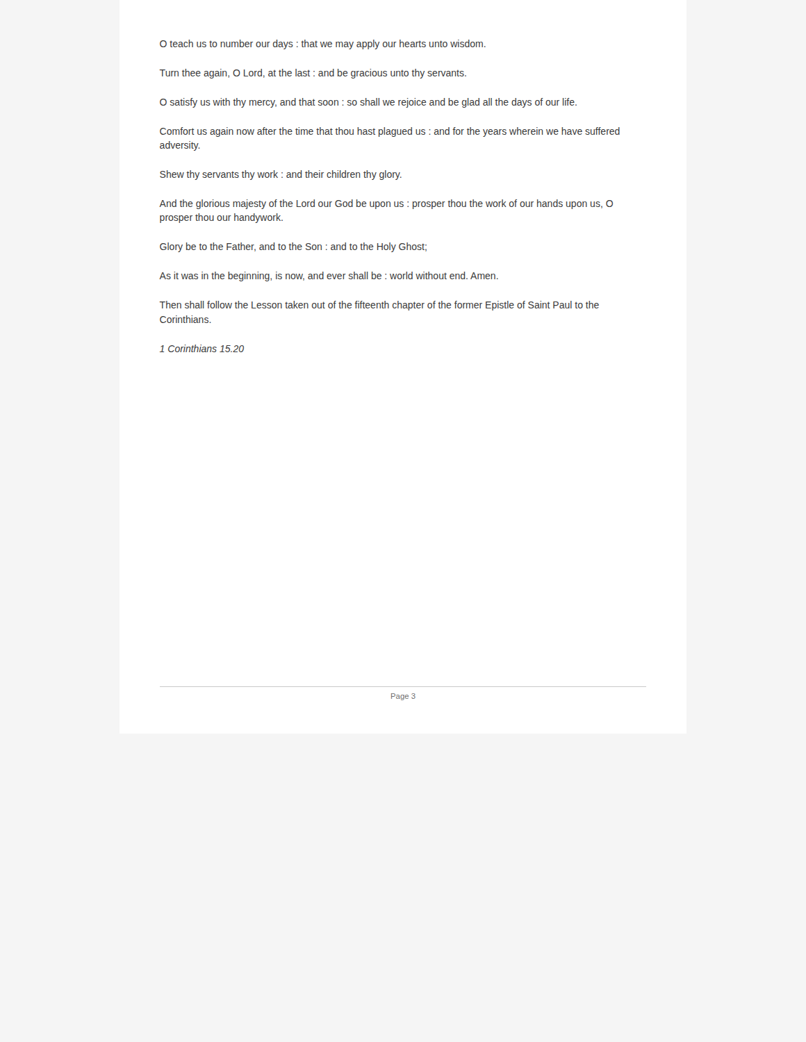O teach us to number our days : that we may apply our hearts unto wisdom.
Turn thee again, O Lord, at the last : and be gracious unto thy servants.
O satisfy us with thy mercy, and that soon : so shall we rejoice and be glad all the days of our life.
Comfort us again now after the time that thou hast plagued us : and for the years wherein we have suffered adversity.
Shew thy servants thy work : and their children thy glory.
And the glorious majesty of the Lord our God be upon us : prosper thou the work of our hands upon us, O prosper thou our handywork.
Glory be to the Father, and to the Son : and to the Holy Ghost;
As it was in the beginning, is now, and ever shall be : world without end. Amen.
Then shall follow the Lesson taken out of the fifteenth chapter of the former Epistle of Saint Paul to the Corinthians.
1 Corinthians 15.20
Page 3